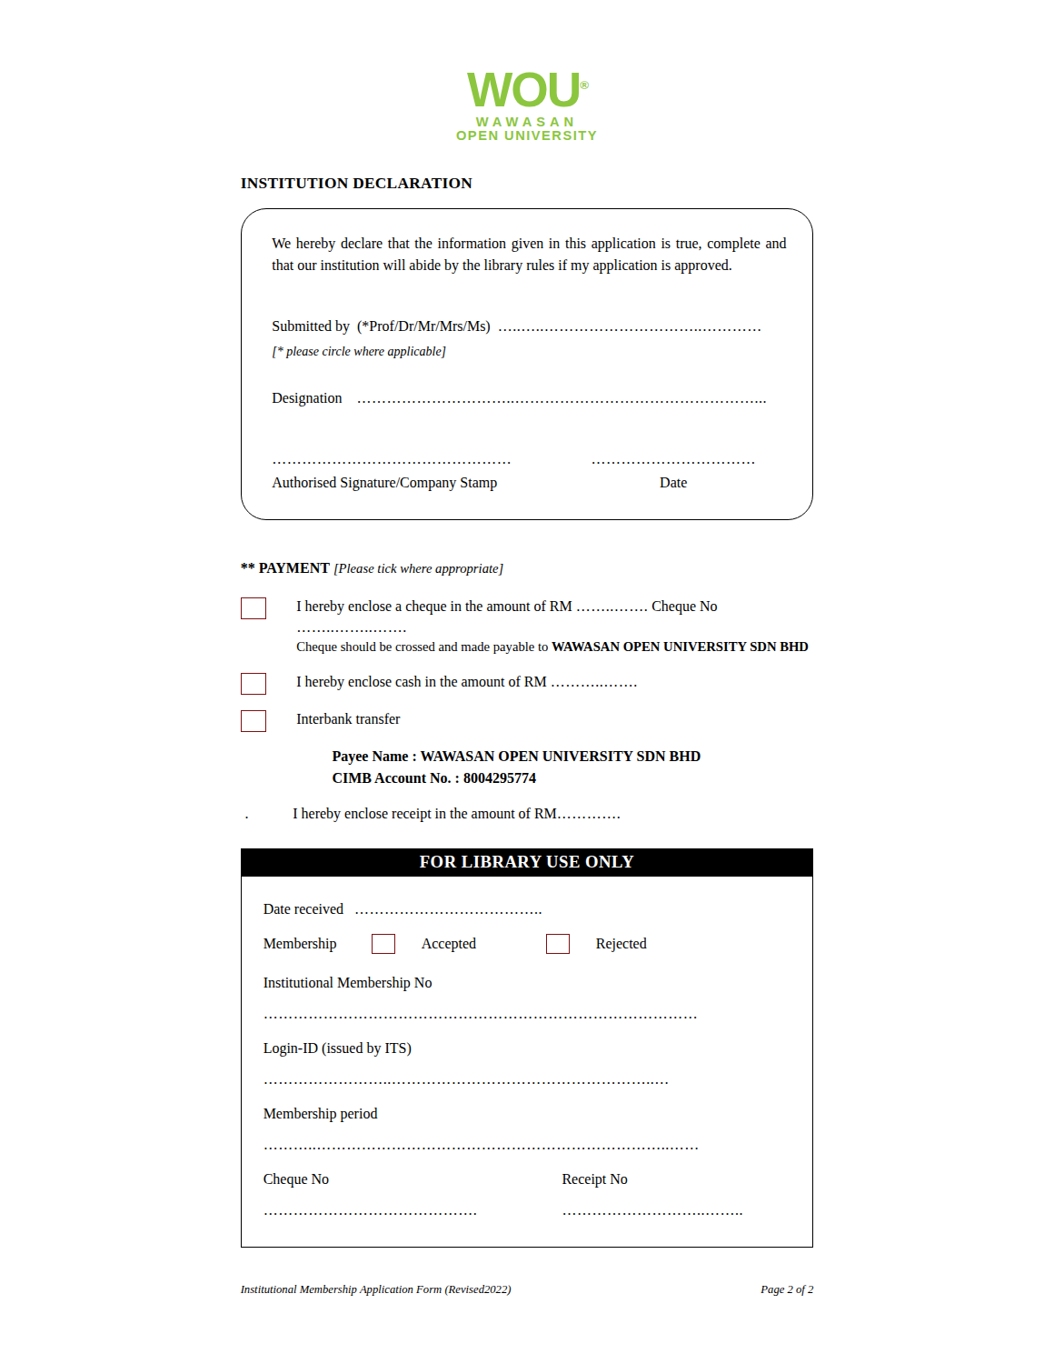WOU®
WAWASAN
OPEN UNIVERSITY
INSTITUTION DECLARATION
We hereby declare that the information given in this application is true, complete and that our institution will abide by the library rules if my application is approved.
Submitted by (*Prof/Dr/Mr/Mrs/Ms) …..…..…………………………..…………
[* please circle where applicable]
Designation …………………………..…………………………………………...
…………………………………………
Authorised Signature/Company Stamp
……………………………
Date
** PAYMENT [Please tick where appropriate]
I hereby enclose a cheque in the amount of RM ……..……. Cheque No ……..……..……. Cheque should be crossed and made payable to WAWASAN OPEN UNIVERSITY SDN BHD
I hereby enclose cash in the amount of RM ………..…….
Interbank transfer
Payee Name : WAWASAN OPEN UNIVERSITY SDN BHD
CIMB Account No. : 8004295774
. I hereby enclose receipt in the amount of RM………….
FOR LIBRARY USE ONLY
Date received ………………………………..
Membership Accepted Rejected
Institutional Membership No ……………………………………………………………………………
Login-ID (issued by ITS) ……………………..……………………………………………..…
Membership period ………..……………………………………………………………..……
Cheque No ……………………………………. Receipt No ………………………..……..
Institutional Membership Application Form (Revised2022) Page 2 of 2